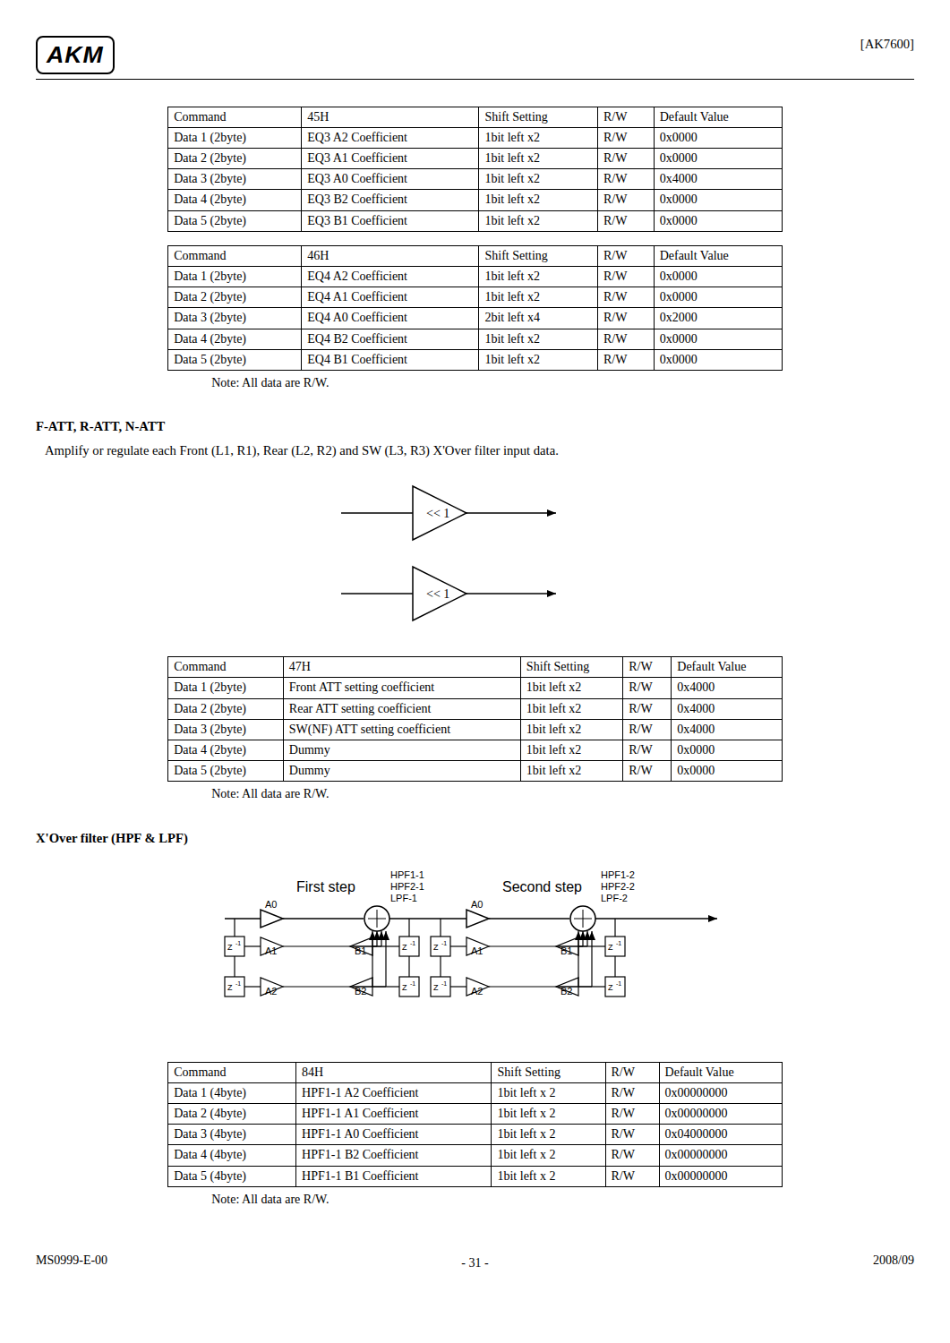AKM
[AK7600]
| Command | 45H | Shift Setting | R/W | Default Value |
| Data 1 (2byte) | EQ3 A2 Coefficient | 1bit left x2 | R/W | 0x0000 |
| Data 2 (2byte) | EQ3 A1 Coefficient | 1bit left x2 | R/W | 0x0000 |
| Data 3 (2byte) | EQ3 A0 Coefficient | 1bit left x2 | R/W | 0x4000 |
| Data 4 (2byte) | EQ3 B2 Coefficient | 1bit left x2 | R/W | 0x0000 |
| Data 5 (2byte) | EQ3 B1 Coefficient | 1bit left x2 | R/W | 0x0000 |
| Command | 46H | Shift Setting | R/W | Default Value |
| Data 1 (2byte) | EQ4 A2 Coefficient | 1bit left x2 | R/W | 0x0000 |
| Data 2 (2byte) | EQ4 A1 Coefficient | 1bit left x2 | R/W | 0x0000 |
| Data 3 (2byte) | EQ4 A0 Coefficient | 2bit left x4 | R/W | 0x2000 |
| Data 4 (2byte) | EQ4 B2 Coefficient | 1bit left x2 | R/W | 0x0000 |
| Data 5 (2byte) | EQ4 B1 Coefficient | 1bit left x2 | R/W | 0x0000 |
Note: All data are R/W.
F-ATT, R-ATT, N-ATT
Amplify or regulate each Front (L1, R1), Rear (L2, R2) and SW (L3, R3) X'Over filter input data.
<< 1 << 1
| Command | 47H | Shift Setting | R/W | Default Value |
| Data 1 (2byte) | Front ATT setting coefficient | 1bit left x2 | R/W | 0x4000 |
| Data 2 (2byte) | Rear ATT setting coefficient | 1bit left x2 | R/W | 0x4000 |
| Data 3 (2byte) | SW(NF) ATT setting coefficient | 1bit left x2 | R/W | 0x4000 |
| Data 4 (2byte) | Dummy | 1bit left x2 | R/W | 0x0000 |
| Data 5 (2byte) | Dummy | 1bit left x2 | R/W | 0x0000 |
Note: All data are R/W.
X'Over filter (HPF & LPF)
HPF1-1 HPF2-1 LPF-1 HPF1-2 HPF2-2 LPF-2 First step Second step A0 A0 Z -1 Z -1 A1 A2 B1 Z -1 B2 Z -1 Z -1 Z -1 A1 A2 B1 Z -1 B2 Z -1
| Command | 84H | Shift Setting | R/W | Default Value |
| Data 1 (4byte) | HPF1-1 A2 Coefficient | 1bit left x 2 | R/W | 0x00000000 |
| Data 2 (4byte) | HPF1-1 A1 Coefficient | 1bit left x 2 | R/W | 0x00000000 |
| Data 3 (4byte) | HPF1-1 A0 Coefficient | 1bit left x 2 | R/W | 0x04000000 |
| Data 4 (4byte) | HPF1-1 B2 Coefficient | 1bit left x 2 | R/W | 0x00000000 |
| Data 5 (4byte) | HPF1-1 B1 Coefficient | 1bit left x 2 | R/W | 0x00000000 |
Note: All data are R/W.
MS0999-E-00
2008/09
- 31 -